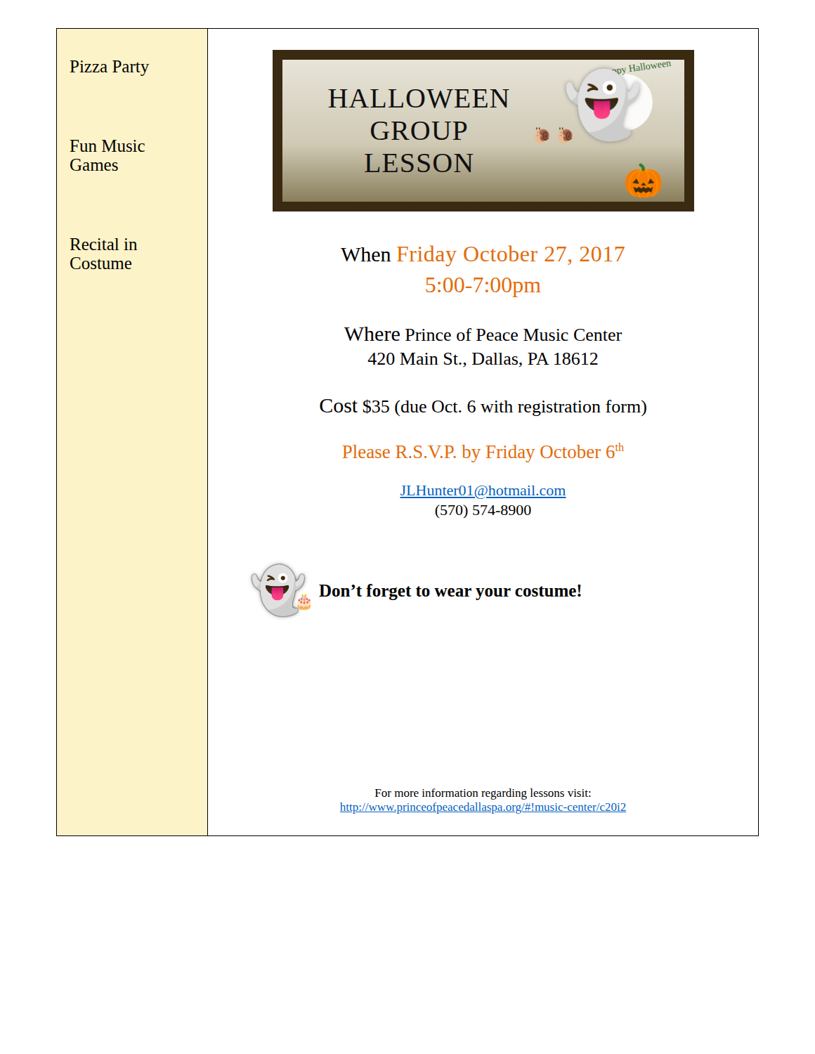Pizza Party
Fun Music Games
Recital in Costume
Happy Halloween
HALLOWEEN GROUP
LESSON
👻
🐌🐌
🎃
When Friday October 27, 2017
5:00-7:00pm
Where Prince of Peace Music Center
420 Main St., Dallas, PA 18612
Cost $35 (due Oct. 6 with registration form)
Please R.S.V.P. by Friday October 6th
JLHunter01@hotmail.com
(570) 574-8900
👻🎂
Don’t forget to wear your costume!
For more information regarding lessons visit:
http://www.princeofpeacedallaspa.org/#!music-center/c20i2